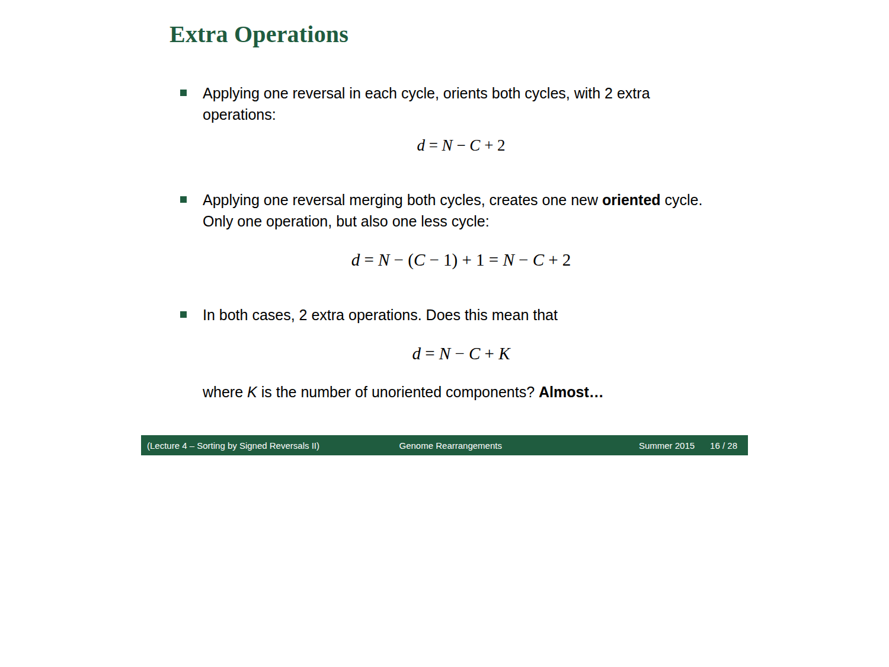Extra Operations
Applying one reversal in each cycle, orients both cycles, with 2 extra operations:
d = N − C + 2
Applying one reversal merging both cycles, creates one new oriented cycle. Only one operation, but also one less cycle:
d = N − (C − 1) + 1 = N − C + 2
In both cases, 2 extra operations. Does this mean that
d = N − C + K
where K is the number of unoriented components? Almost…
(Lecture 4 – Sorting by Signed Reversals II)
Genome Rearrangements
Summer 2015 16 / 28